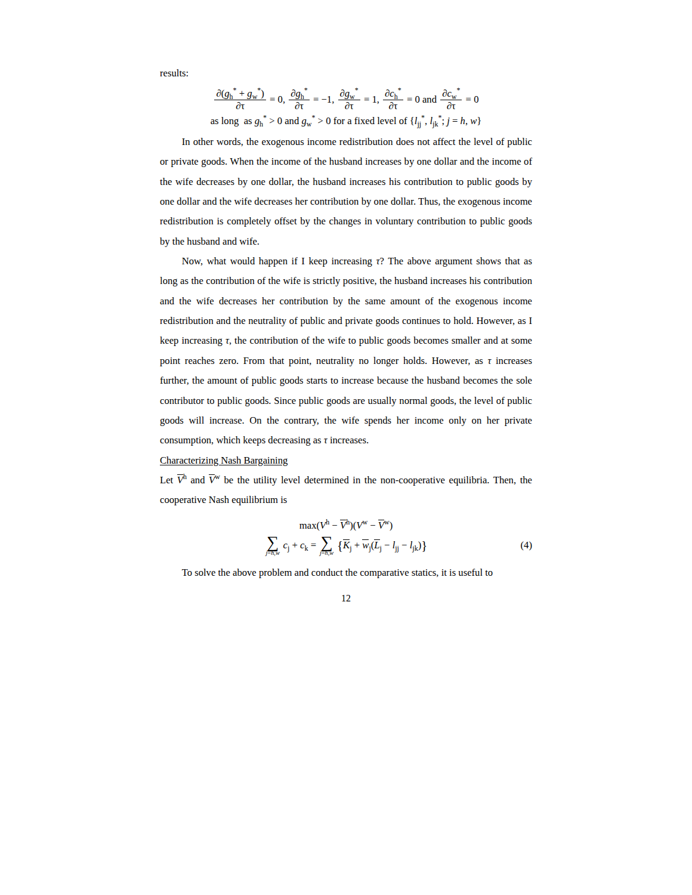results:
∂(gh* + gw*)∂τ = 0, ∂gh*∂τ = −1, ∂gw*∂τ = 1, ∂ch*∂τ = 0 and ∂cw*∂τ = 0 as long as gh* > 0 and gw* > 0 for a fixed level of {ljj*, ljk*; j = h, w}
In other words, the exogenous income redistribution does not affect the level of public or private goods. When the income of the husband increases by one dollar and the income of the wife decreases by one dollar, the husband increases his contribution to public goods by one dollar and the wife decreases her contribution by one dollar. Thus, the exogenous income redistribution is completely offset by the changes in voluntary contribution to public goods by the husband and wife.
Now, what would happen if I keep increasing τ? The above argument shows that as long as the contribution of the wife is strictly positive, the husband increases his contribution and the wife decreases her contribution by the same amount of the exogenous income redistribution and the neutrality of public and private goods continues to hold. However, as I keep increasing τ, the contribution of the wife to public goods becomes smaller and at some point reaches zero. From that point, neutrality no longer holds. However, as τ increases further, the amount of public goods starts to increase because the husband becomes the sole contributor to public goods. Since public goods are usually normal goods, the level of public goods will increase. On the contrary, the wife spends her income only on her private consumption, which keeps decreasing as τ increases.
Characterizing Nash Bargaining
Let Vh and Vw be the utility level determined in the non-cooperative equilibria. Then, the cooperative Nash equilibrium is
max(Vh − Vh)(Vw − Vw) ∑j=h,w cj + ck = ∑j=h,w {Kj + wj(Lj − ljj − ljk)}
(4)
To solve the above problem and conduct the comparative statics, it is useful to
12